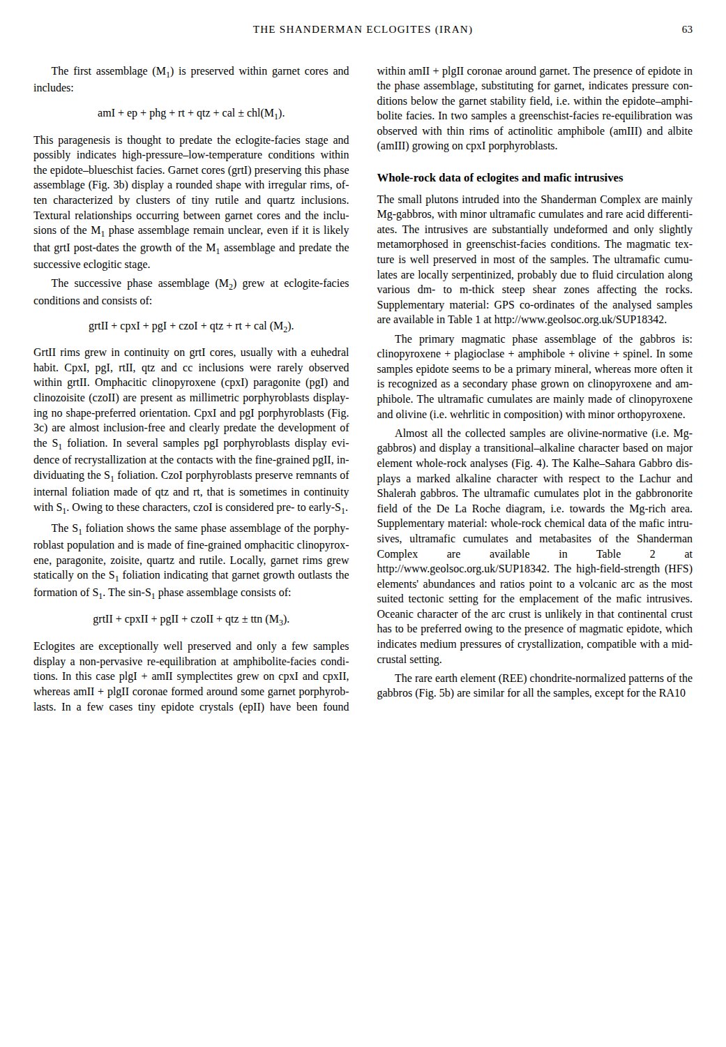THE SHANDERMAN ECLOGITES (IRAN) 63
The first assemblage (M1) is preserved within garnet cores and includes:
amI + ep + phg + rt + qtz + cal ± chl(M1).
This paragenesis is thought to predate the eclogite-facies stage and possibly indicates high-pressure–low-temperature conditions within the epidote–blueschist facies. Garnet cores (grtI) preserving this phase assemblage (Fig. 3b) display a rounded shape with irregular rims, often characterized by clusters of tiny rutile and quartz inclusions. Textural relationships occurring between garnet cores and the inclusions of the M1 phase assemblage remain unclear, even if it is likely that grtI post-dates the growth of the M1 assemblage and predate the successive eclogitic stage.
The successive phase assemblage (M2) grew at eclogite-facies conditions and consists of:
grtII + cpxI + pgI + czoI + qtz + rt + cal (M2).
GrtII rims grew in continuity on grtI cores, usually with a euhedral habit. CpxI, pgI, rtII, qtz and cc inclusions were rarely observed within grtII. Omphacitic clinopyroxene (cpxI) paragonite (pgI) and clinozoisite (czoII) are present as millimetric porphyroblasts displaying no shape-preferred orientation. CpxI and pgI porphyroblasts (Fig. 3c) are almost inclusion-free and clearly predate the development of the S1 foliation. In several samples pgI porphyroblasts display evidence of recrystallization at the contacts with the fine-grained pgII, individuating the S1 foliation. CzoI porphyroblasts preserve remnants of internal foliation made of qtz and rt, that is sometimes in continuity with S1. Owing to these characters, czoI is considered pre- to early-S1.
The S1 foliation shows the same phase assemblage of the porphyroblast population and is made of fine-grained omphacitic clinopyroxene, paragonite, zoisite, quartz and rutile. Locally, garnet rims grew statically on the S1 foliation indicating that garnet growth outlasts the formation of S1. The sin-S1 phase assemblage consists of:
grtII + cpxII + pgII + czoII + qtz ± ttn (M3).
Eclogites are exceptionally well preserved and only a few samples display a non-pervasive re-equilibration at amphibolite-facies conditions. In this case plgI + amII symplectites grew on cpxI and cpxII, whereas amII + plgII coronae formed around some garnet porphyroblasts. In a few cases tiny epidote crystals (epII) have been found within amII + plgII coronae around garnet. The presence of epidote in the phase assemblage, substituting for garnet, indicates pressure conditions below the garnet stability field, i.e. within the epidote–amphibolite facies. In two samples a greenschist-facies re-equilibration was observed with thin rims of actinolitic amphibole (amIII) and albite (amIII) growing on cpxI porphyroblasts.
Whole-rock data of eclogites and mafic intrusives
The small plutons intruded into the Shanderman Complex are mainly Mg-gabbros, with minor ultramafic cumulates and rare acid differentiates. The intrusives are substantially undeformed and only slightly metamorphosed in greenschist-facies conditions. The magmatic texture is well preserved in most of the samples. The ultramafic cumulates are locally serpentinized, probably due to fluid circulation along various dm- to m-thick steep shear zones affecting the rocks. Supplementary material: GPS co-ordinates of the analysed samples are available in Table 1 at http://www.geolsoc.org.uk/SUP18342.
The primary magmatic phase assemblage of the gabbros is: clinopyroxene + plagioclase + amphibole + olivine + spinel. In some samples epidote seems to be a primary mineral, whereas more often it is recognized as a secondary phase grown on clinopyroxene and amphibole. The ultramafic cumulates are mainly made of clinopyroxene and olivine (i.e. wehrlitic in composition) with minor orthopyroxene.
Almost all the collected samples are olivine-normative (i.e. Mg-gabbros) and display a transitional–alkaline character based on major element whole-rock analyses (Fig. 4). The Kalhe–Sahara Gabbro displays a marked alkaline character with respect to the Lachur and Shalerah gabbros. The ultramafic cumulates plot in the gabbronorite field of the De La Roche diagram, i.e. towards the Mg-rich area. Supplementary material: whole-rock chemical data of the mafic intrusives, ultramafic cumulates and metabasites of the Shanderman Complex are available in Table 2 at http://www.geolsoc.org.uk/SUP18342. The high-field-strength (HFS) elements' abundances and ratios point to a volcanic arc as the most suited tectonic setting for the emplacement of the mafic intrusives. Oceanic character of the arc crust is unlikely in that continental crust has to be preferred owing to the presence of magmatic epidote, which indicates medium pressures of crystallization, compatible with a mid-crustal setting.
The rare earth element (REE) chondrite-normalized patterns of the gabbros (Fig. 5b) are similar for all the samples, except for the RA10